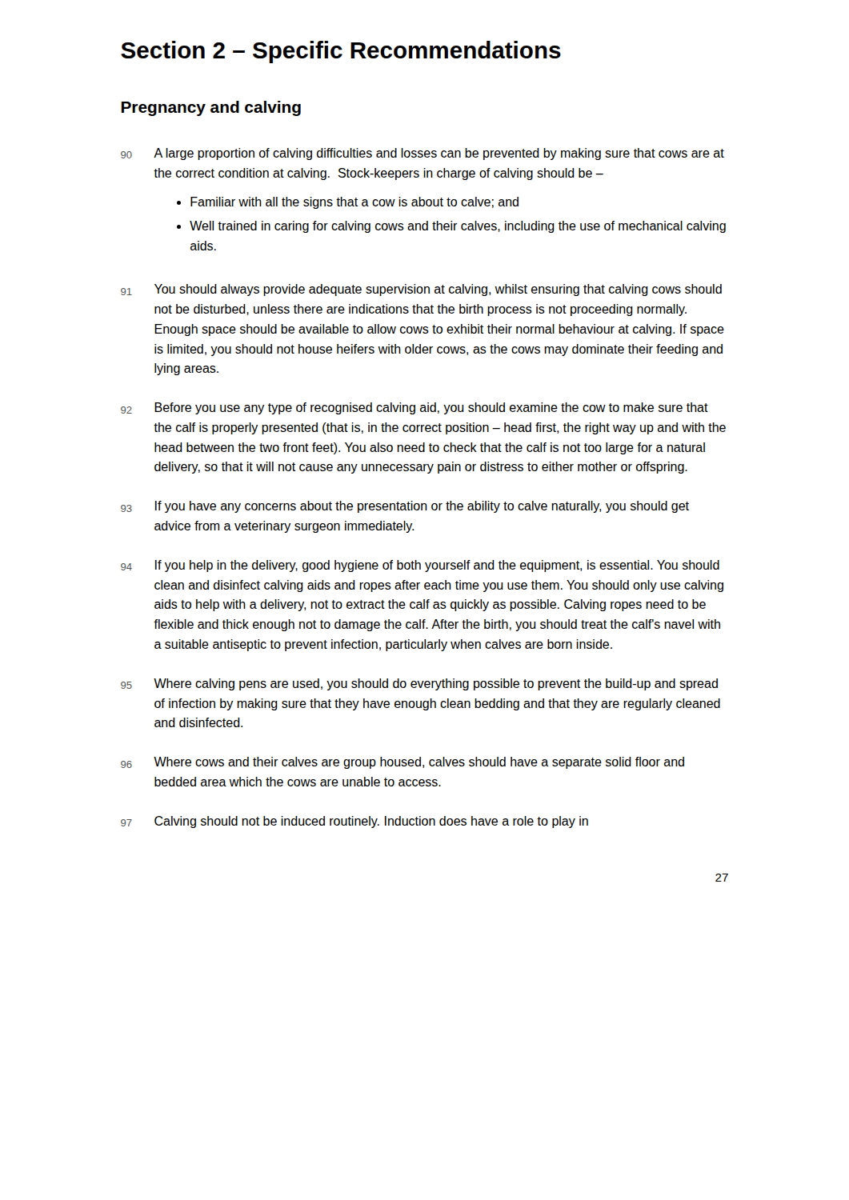Section 2 – Specific Recommendations
Pregnancy and calving
90
A large proportion of calving difficulties and losses can be prevented by making sure that cows are at the correct condition at calving. Stock-keepers in charge of calving should be –
Familiar with all the signs that a cow is about to calve; and
Well trained in caring for calving cows and their calves, including the use of mechanical calving aids.
91
You should always provide adequate supervision at calving, whilst ensuring that calving cows should not be disturbed, unless there are indications that the birth process is not proceeding normally. Enough space should be available to allow cows to exhibit their normal behaviour at calving. If space is limited, you should not house heifers with older cows, as the cows may dominate their feeding and lying areas.
92
Before you use any type of recognised calving aid, you should examine the cow to make sure that the calf is properly presented (that is, in the correct position – head first, the right way up and with the head between the two front feet). You also need to check that the calf is not too large for a natural delivery, so that it will not cause any unnecessary pain or distress to either mother or offspring.
93
If you have any concerns about the presentation or the ability to calve naturally, you should get advice from a veterinary surgeon immediately.
94
If you help in the delivery, good hygiene of both yourself and the equipment, is essential. You should clean and disinfect calving aids and ropes after each time you use them. You should only use calving aids to help with a delivery, not to extract the calf as quickly as possible. Calving ropes need to be flexible and thick enough not to damage the calf. After the birth, you should treat the calf's navel with a suitable antiseptic to prevent infection, particularly when calves are born inside.
95
Where calving pens are used, you should do everything possible to prevent the build-up and spread of infection by making sure that they have enough clean bedding and that they are regularly cleaned and disinfected.
96
Where cows and their calves are group housed, calves should have a separate solid floor and bedded area which the cows are unable to access.
97
Calving should not be induced routinely. Induction does have a role to play in
27